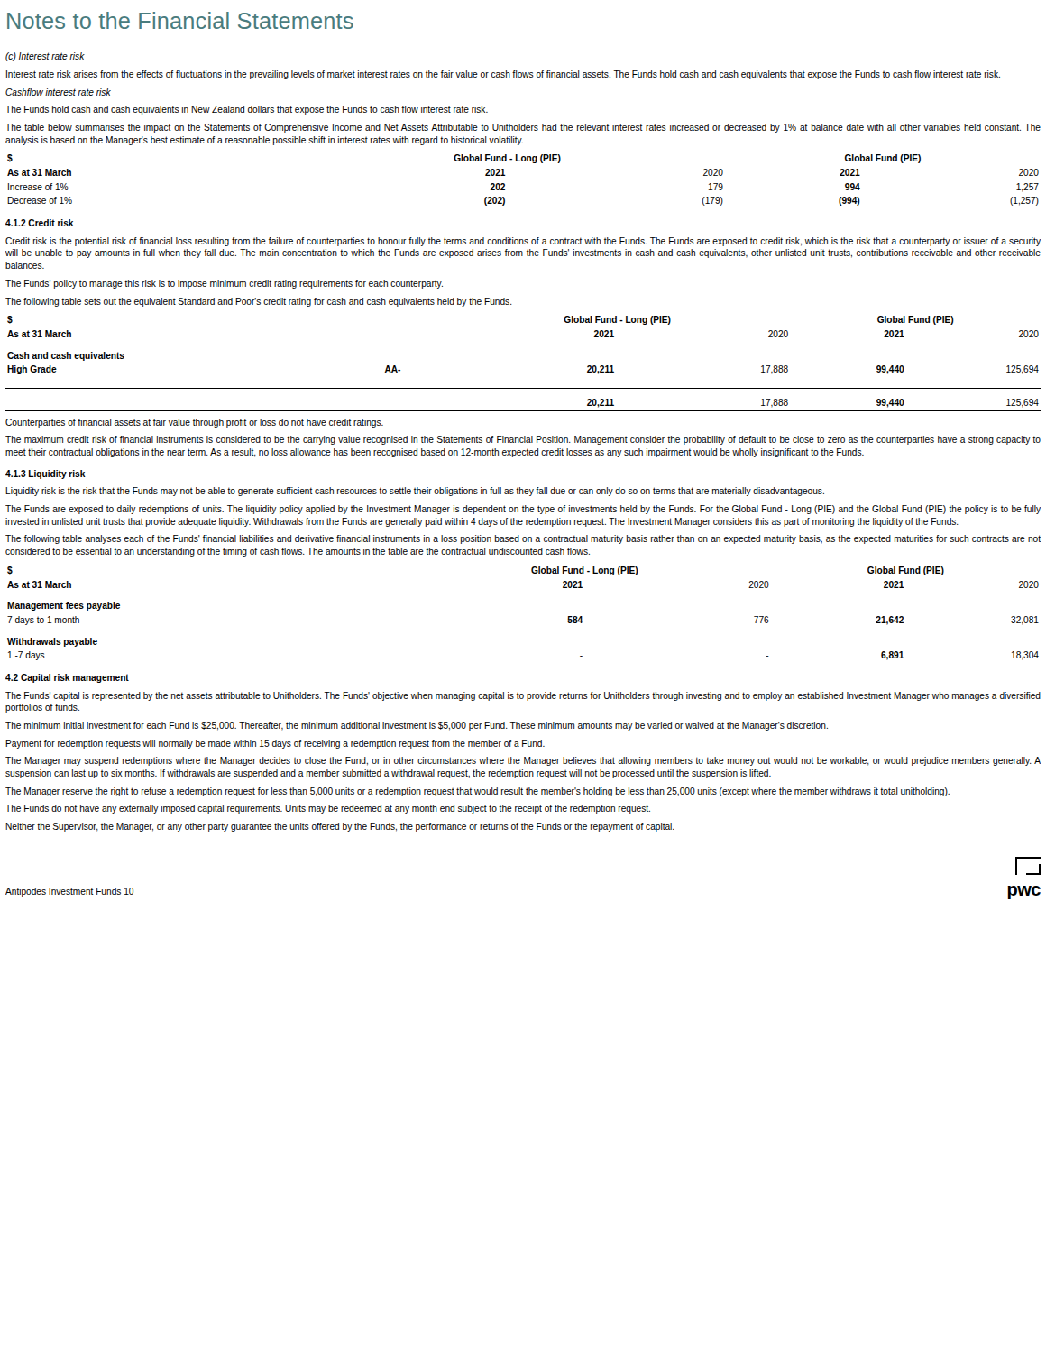Notes to the Financial Statements
(c) Interest rate risk
Interest rate risk arises from the effects of fluctuations in the prevailing levels of market interest rates on the fair value or cash flows of financial assets. The Funds hold cash and cash equivalents that expose the Funds to cash flow interest rate risk.
Cashflow interest rate risk
The Funds hold cash and cash equivalents in New Zealand dollars that expose the Funds to cash flow interest rate risk.
The table below summarises the impact on the Statements of Comprehensive Income and Net Assets Attributable to Unitholders had the relevant interest rates increased or decreased by 1% at balance date with all other variables held constant. The analysis is based on the Manager's best estimate of a reasonable possible shift in interest rates with regard to historical volatility.
| $ | | Global Fund - Long (PIE) | Global Fund (PIE) |
| As at 31 March | | 2021 | 2020 | 2021 | 2020 |
| Increase of 1% | | 202 | 179 | 994 | 1,257 |
| Decrease of 1% | | (202) | (179) | (994) | (1,257) |
4.1.2 Credit risk
Credit risk is the potential risk of financial loss resulting from the failure of counterparties to honour fully the terms and conditions of a contract with the Funds. The Funds are exposed to credit risk, which is the risk that a counterparty or issuer of a security will be unable to pay amounts in full when they fall due. The main concentration to which the Funds are exposed arises from the Funds' investments in cash and cash equivalents, other unlisted unit trusts, contributions receivable and other receivable balances.
The Funds' policy to manage this risk is to impose minimum credit rating requirements for each counterparty.
The following table sets out the equivalent Standard and Poor's credit rating for cash and cash equivalents held by the Funds.
| $ | | Global Fund - Long (PIE) | Global Fund (PIE) |
| As at 31 March | | 2021 | 2020 | 2021 | 2020 |
| Cash and cash equivalents | | | | | |
| High Grade | AA- | 20,211 | 17,888 | 99,440 | 125,694 |
| | | 20,211 | 17,888 | 99,440 | 125,694 |
Counterparties of financial assets at fair value through profit or loss do not have credit ratings.
The maximum credit risk of financial instruments is considered to be the carrying value recognised in the Statements of Financial Position. Management consider the probability of default to be close to zero as the counterparties have a strong capacity to meet their contractual obligations in the near term. As a result, no loss allowance has been recognised based on 12-month expected credit losses as any such impairment would be wholly insignificant to the Funds.
4.1.3 Liquidity risk
Liquidity risk is the risk that the Funds may not be able to generate sufficient cash resources to settle their obligations in full as they fall due or can only do so on terms that are materially disadvantageous.
The Funds are exposed to daily redemptions of units. The liquidity policy applied by the Investment Manager is dependent on the type of investments held by the Funds. For the Global Fund - Long (PIE) and the Global Fund (PIE) the policy is to be fully invested in unlisted unit trusts that provide adequate liquidity. Withdrawals from the Funds are generally paid within 4 days of the redemption request. The Investment Manager considers this as part of monitoring the liquidity of the Funds.
The following table analyses each of the Funds' financial liabilities and derivative financial instruments in a loss position based on a contractual maturity basis rather than on an expected maturity basis, as the expected maturities for such contracts are not considered to be essential to an understanding of the timing of cash flows. The amounts in the table are the contractual undiscounted cash flows.
| $ | Global Fund - Long (PIE) | Global Fund (PIE) |
| As at 31 March | 2021 | 2020 | 2021 | 2020 |
| Management fees payable | | | | |
| 7 days to 1 month | 584 | 776 | 21,642 | 32,081 |
| Withdrawals payable | | | | |
| 1 -7 days | - | - | 6,891 | 18,304 |
4.2 Capital risk management
The Funds' capital is represented by the net assets attributable to Unitholders. The Funds' objective when managing capital is to provide returns for Unitholders through investing and to employ an established Investment Manager who manages a diversified portfolios of funds.
The minimum initial investment for each Fund is $25,000. Thereafter, the minimum additional investment is $5,000 per Fund. These minimum amounts may be varied or waived at the Manager's discretion.
Payment for redemption requests will normally be made within 15 days of receiving a redemption request from the member of a Fund.
The Manager may suspend redemptions where the Manager decides to close the Fund, or in other circumstances where the Manager believes that allowing members to take money out would not be workable, or would prejudice members generally. A suspension can last up to six months. If withdrawals are suspended and a member submitted a withdrawal request, the redemption request will not be processed until the suspension is lifted.
The Manager reserve the right to refuse a redemption request for less than 5,000 units or a redemption request that would result the member's holding be less than 25,000 units (except where the member withdraws it total unitholding).
The Funds do not have any externally imposed capital requirements. Units may be redeemed at any month end subject to the receipt of the redemption request.
Neither the Supervisor, the Manager, or any other party guarantee the units offered by the Funds, the performance or returns of the Funds or the repayment of capital.
Antipodes Investment Funds 10
pwc